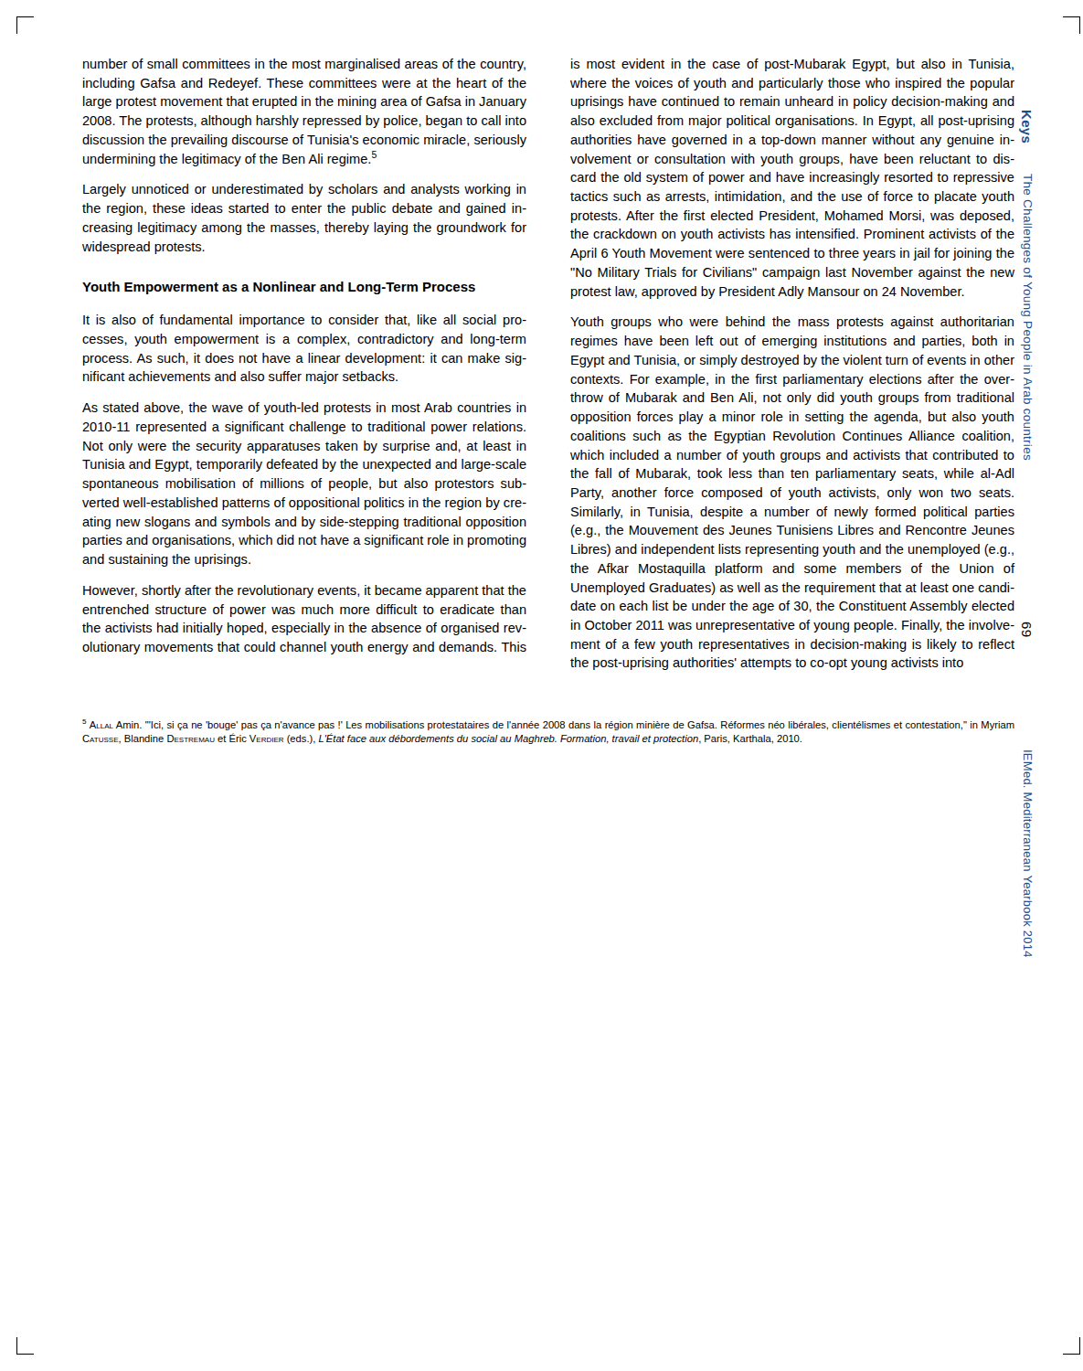Keys
The Challenges of Young People in Arab countries
69
IEMed. Mediterranean Yearbook 2014
number of small committees in the most marginalised areas of the country, including Gafsa and Redeyef. These committees were at the heart of the large protest movement that erupted in the mining area of Gafsa in January 2008. The protests, although harshly repressed by police, began to call into discussion the prevailing discourse of Tunisia's economic miracle, seriously undermining the legitimacy of the Ben Ali regime.5
Largely unnoticed or underestimated by scholars and analysts working in the region, these ideas started to enter the public debate and gained increasing legitimacy among the masses, thereby laying the groundwork for widespread protests.
Youth Empowerment as a Nonlinear and Long-Term Process
It is also of fundamental importance to consider that, like all social processes, youth empowerment is a complex, contradictory and long-term process. As such, it does not have a linear development: it can make significant achievements and also suffer major setbacks.
As stated above, the wave of youth-led protests in most Arab countries in 2010-11 represented a significant challenge to traditional power relations. Not only were the security apparatuses taken by surprise and, at least in Tunisia and Egypt, temporarily defeated by the unexpected and large-scale spontaneous mobilisation of millions of people, but also protestors subverted well-established patterns of oppositional politics in the region by creating new slogans and symbols and by side-stepping traditional opposition parties and organisations, which did not have a significant role in promoting and sustaining the uprisings.
However, shortly after the revolutionary events, it became apparent that the entrenched structure of power was much more difficult to eradicate than the activists had initially hoped, especially in the absence of organised revolutionary movements that could channel youth energy and demands. This is most evident in the case of post-Mubarak Egypt, but also in Tunisia, where the voices of youth and particularly those who inspired the popular uprisings have continued to remain unheard in policy decision-making and also excluded from major political organisations. In Egypt, all post-uprising authorities have governed in a top-down manner without any genuine involvement or consultation with youth groups, have been reluctant to discard the old system of power and have increasingly resorted to repressive tactics such as arrests, intimidation, and the use of force to placate youth protests. After the first elected President, Mohamed Morsi, was deposed, the crackdown on youth activists has intensified. Prominent activists of the April 6 Youth Movement were sentenced to three years in jail for joining the "No Military Trials for Civilians" campaign last November against the new protest law, approved by President Adly Mansour on 24 November.
Youth groups who were behind the mass protests against authoritarian regimes have been left out of emerging institutions and parties, both in Egypt and Tunisia, or simply destroyed by the violent turn of events in other contexts. For example, in the first parliamentary elections after the overthrow of Mubarak and Ben Ali, not only did youth groups from traditional opposition forces play a minor role in setting the agenda, but also youth coalitions such as the Egyptian Revolution Continues Alliance coalition, which included a number of youth groups and activists that contributed to the fall of Mubarak, took less than ten parliamentary seats, while al-Adl Party, another force composed of youth activists, only won two seats. Similarly, in Tunisia, despite a number of newly formed political parties (e.g., the Mouvement des Jeunes Tunisiens Libres and Rencontre Jeunes Libres) and independent lists representing youth and the unemployed (e.g., the Afkar Mostaquilla platform and some members of the Union of Unemployed Graduates) as well as the requirement that at least one candidate on each list be under the age of 30, the Constituent Assembly elected in October 2011 was unrepresentative of young people. Finally, the involvement of a few youth representatives in decision-making is likely to reflect the post-uprising authorities' attempts to co-opt young activists into
5 Allal Amin. "'Ici, si ça ne 'bouge' pas ça n'avance pas !' Les mobilisations protestataires de l'année 2008 dans la région minière de Gafsa. Réformes néo libérales, clientélismes et contestation," in Myriam Catusse, Blandine Destremau et Éric Verdier (eds.), L'État face aux débordements du social au Maghreb. Formation, travail et protection, Paris, Karthala, 2010.